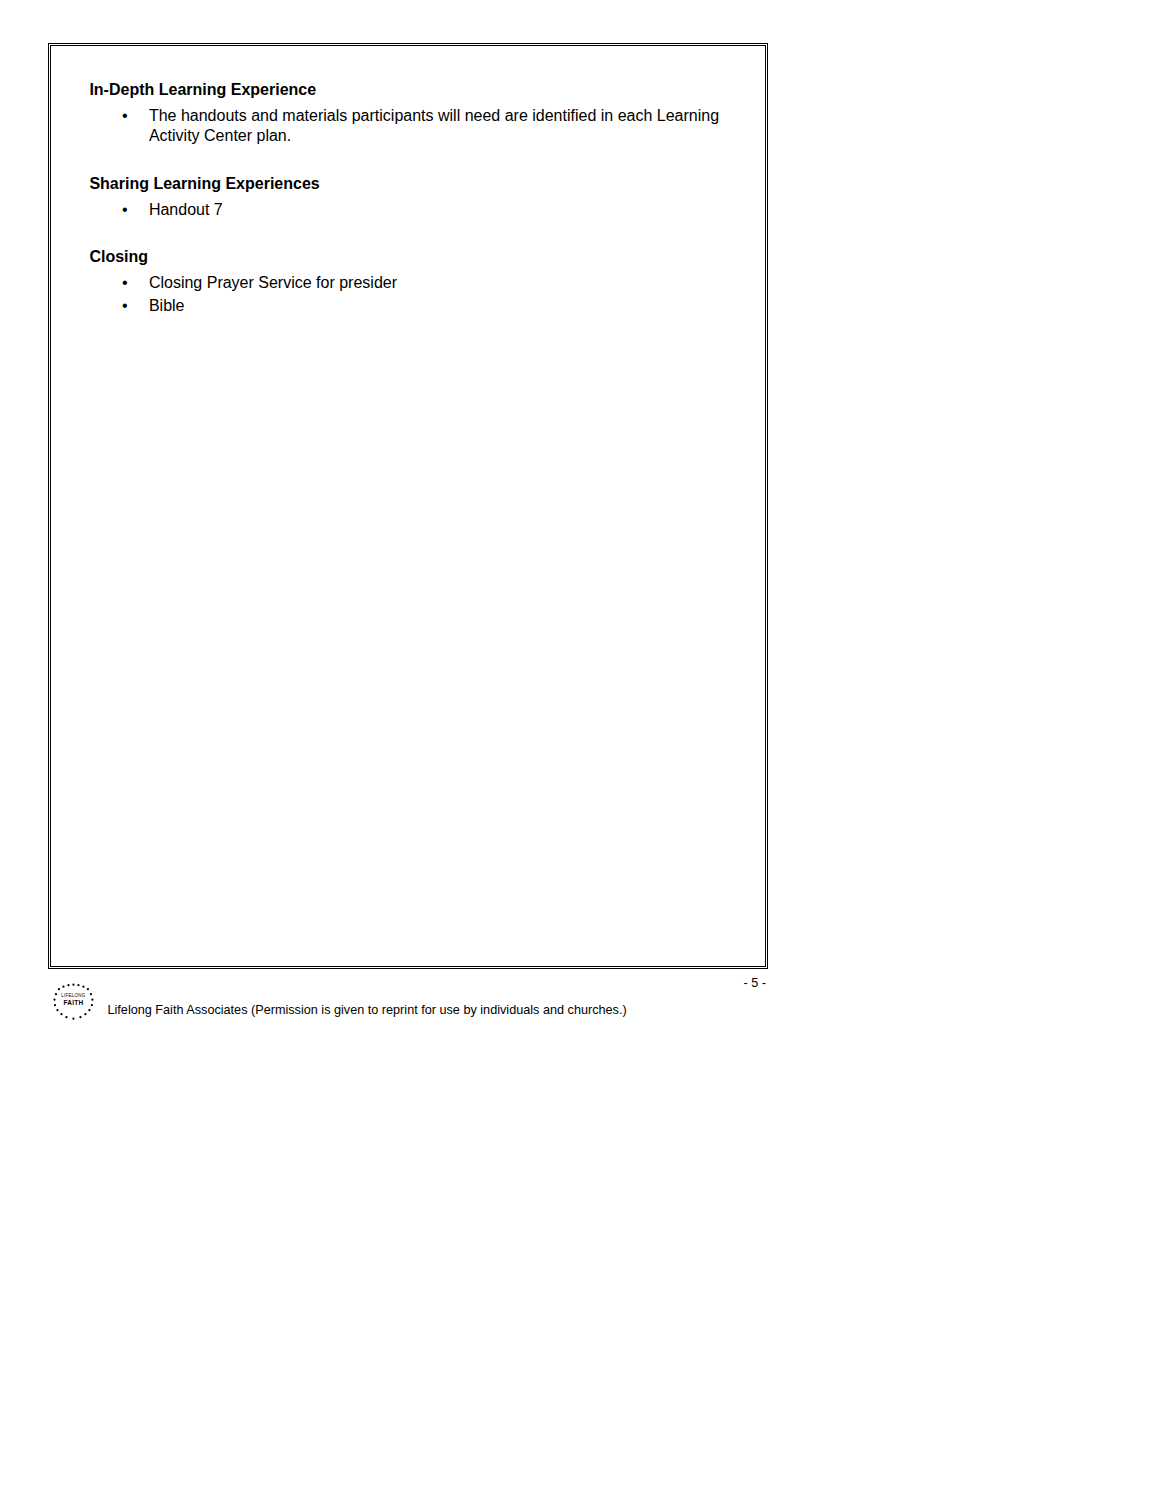In-Depth Learning Experience
The handouts and materials participants will need are identified in each Learning Activity Center plan.
Sharing Learning Experiences
Handout 7
Closing
Closing Prayer Service for presider
Bible
- 5 -
LIFELONG FAITH
Lifelong Faith Associates (Permission is given to reprint for use by individuals and churches.)